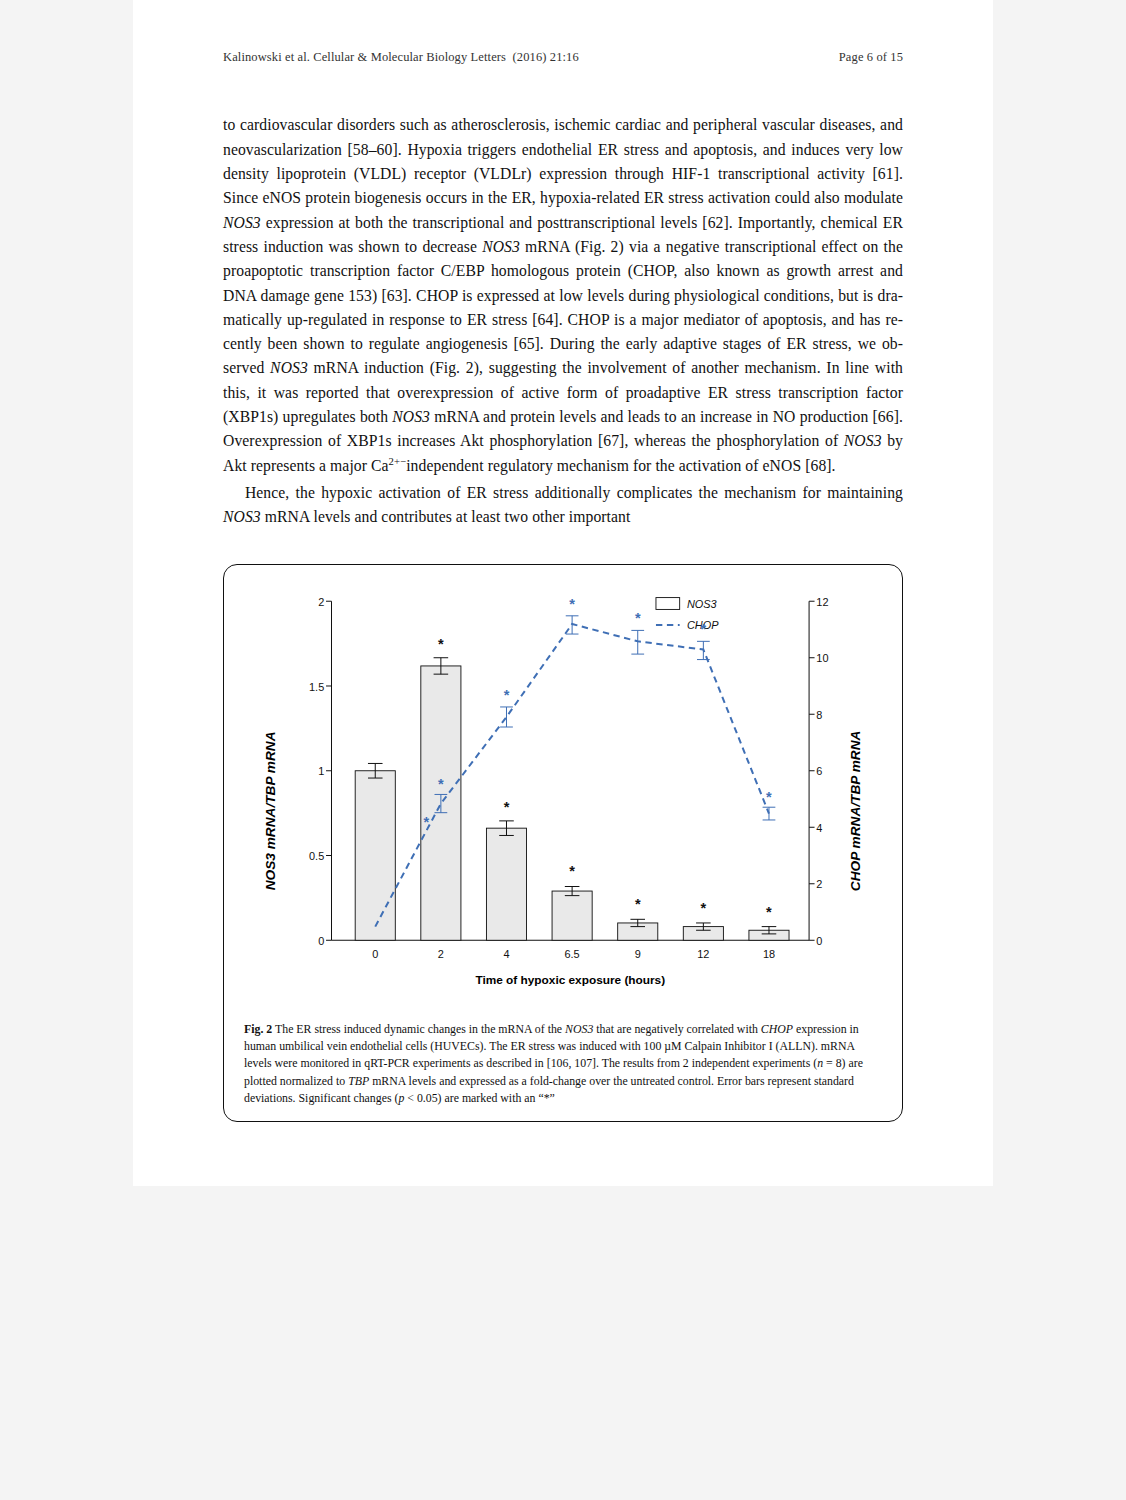Kalinowski et al. Cellular & Molecular Biology Letters (2016) 21:16 Page 6 of 15
to cardiovascular disorders such as atherosclerosis, ischemic cardiac and peripheral vascular diseases, and neovascularization [58–60]. Hypoxia triggers endothelial ER stress and apoptosis, and induces very low density lipoprotein (VLDL) receptor (VLDLr) expression through HIF-1 transcriptional activity [61]. Since eNOS protein biogenesis occurs in the ER, hypoxia-related ER stress activation could also modulate NOS3 expression at both the transcriptional and posttranscriptional levels [62]. Importantly, chemical ER stress induction was shown to decrease NOS3 mRNA (Fig. 2) via a negative transcriptional effect on the proapoptotic transcription factor C/EBP homologous protein (CHOP, also known as growth arrest and DNA damage gene 153) [63]. CHOP is expressed at low levels during physiological conditions, but is dramatically up-regulated in response to ER stress [64]. CHOP is a major mediator of apoptosis, and has recently been shown to regulate angiogenesis [65]. During the early adaptive stages of ER stress, we observed NOS3 mRNA induction (Fig. 2), suggesting the involvement of another mechanism. In line with this, it was reported that overexpression of active form of proadaptive ER stress transcription factor (XBP1s) upregulates both NOS3 mRNA and protein levels and leads to an increase in NO production [66]. Overexpression of XBP1s increases Akt phosphorylation [67], whereas the phosphorylation of NOS3 by Akt represents a major Ca2+−independent regulatory mechanism for the activation of eNOS [68].
Hence, the hypoxic activation of ER stress additionally complicates the mechanism for maintaining NOS3 mRNA levels and contributes at least two other important
NOS3 CHOP 0 0.5 1 1.5 2 0 2 4 6 8 10 12 NOS3 mRNA/TBP mRNA CHOP mRNA/TBP mRNA Time of hypoxic exposure (hours) * * * * * * * * * * * * * 0 2 4 6.5 9 12 18
Fig. 2 The ER stress induced dynamic changes in the mRNA of the NOS3 that are negatively correlated with CHOP expression in human umbilical vein endothelial cells (HUVECs). The ER stress was induced with 100 µM Calpain Inhibitor I (ALLN). mRNA levels were monitored in qRT-PCR experiments as described in [106, 107]. The results from 2 independent experiments (n = 8) are plotted normalized to TBP mRNA levels and expressed as a fold-change over the untreated control. Error bars represent standard deviations. Significant changes (p < 0.05) are marked with an “*”